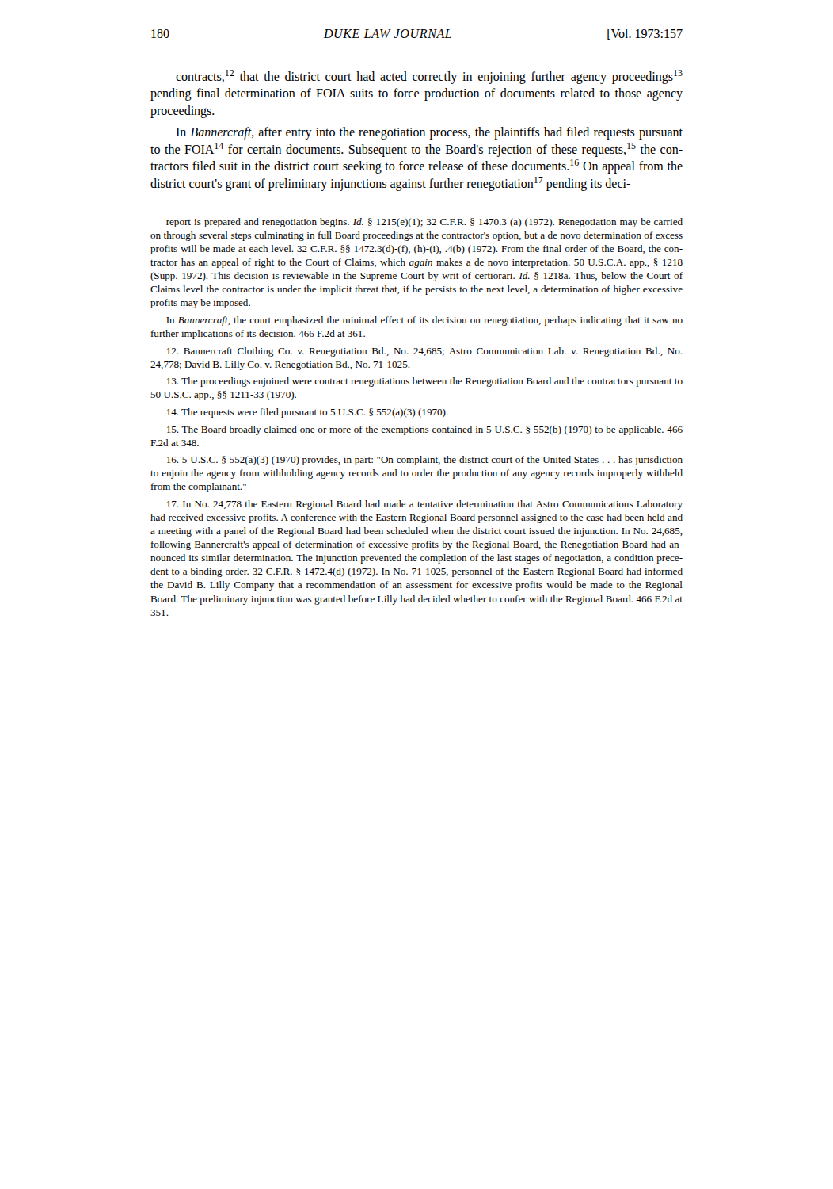180 DUKE LAW JOURNAL [Vol. 1973:157
contracts,12 that the district court had acted correctly in enjoining further agency proceedings13 pending final determination of FOIA suits to force production of documents related to those agency proceedings.
In Bannercraft, after entry into the renegotiation process, the plaintiffs had filed requests pursuant to the FOIA14 for certain documents. Subsequent to the Board's rejection of these requests,15 the contractors filed suit in the district court seeking to force release of these documents.16 On appeal from the district court's grant of preliminary injunctions against further renegotiation17 pending its deci-
report is prepared and renegotiation begins. Id. § 1215(e)(1); 32 C.F.R. § 1470.3 (a) (1972). Renegotiation may be carried on through several steps culminating in full Board proceedings at the contractor's option, but a de novo determination of excess profits will be made at each level. 32 C.F.R. §§ 1472.3(d)-(f), (h)-(i), .4(b) (1972). From the final order of the Board, the contractor has an appeal of right to the Court of Claims, which again makes a de novo interpretation. 50 U.S.C.A. app., § 1218 (Supp. 1972). This decision is reviewable in the Supreme Court by writ of certiorari. Id. § 1218a. Thus, below the Court of Claims level the contractor is under the implicit threat that, if he persists to the next level, a determination of higher excessive profits may be imposed.
In Bannercraft, the court emphasized the minimal effect of its decision on renegotiation, perhaps indicating that it saw no further implications of its decision. 466 F.2d at 361.
12. Bannercraft Clothing Co. v. Renegotiation Bd., No. 24,685; Astro Communication Lab. v. Renegotiation Bd., No. 24,778; David B. Lilly Co. v. Renegotiation Bd., No. 71-1025.
13. The proceedings enjoined were contract renegotiations between the Renegotiation Board and the contractors pursuant to 50 U.S.C. app., §§ 1211-33 (1970).
14. The requests were filed pursuant to 5 U.S.C. § 552(a)(3) (1970).
15. The Board broadly claimed one or more of the exemptions contained in 5 U.S.C. § 552(b) (1970) to be applicable. 466 F.2d at 348.
16. 5 U.S.C. § 552(a)(3) (1970) provides, in part: "On complaint, the district court of the United States . . . has jurisdiction to enjoin the agency from withholding agency records and to order the production of any agency records improperly withheld from the complainant."
17. In No. 24,778 the Eastern Regional Board had made a tentative determination that Astro Communications Laboratory had received excessive profits. A conference with the Eastern Regional Board personnel assigned to the case had been held and a meeting with a panel of the Regional Board had been scheduled when the district court issued the injunction. In No. 24,685, following Bannercraft's appeal of determination of excessive profits by the Regional Board, the Renegotiation Board had announced its similar determination. The injunction prevented the completion of the last stages of negotiation, a condition precedent to a binding order. 32 C.F.R. § 1472.4(d) (1972). In No. 71-1025, personnel of the Eastern Regional Board had informed the David B. Lilly Company that a recommendation of an assessment for excessive profits would be made to the Regional Board. The preliminary injunction was granted before Lilly had decided whether to confer with the Regional Board. 466 F.2d at 351.